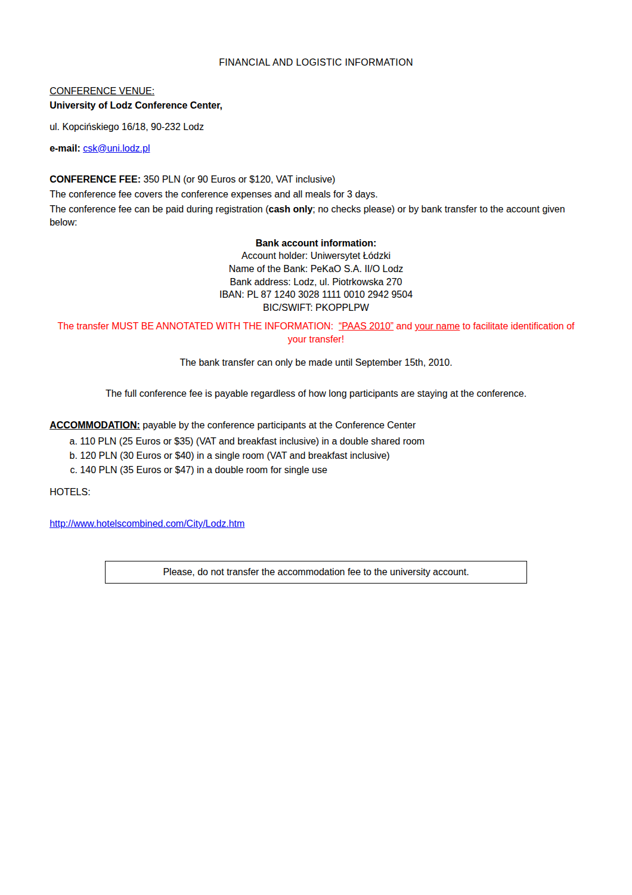FINANCIAL AND LOGISTIC INFORMATION
CONFERENCE VENUE:
University of Lodz Conference Center,
ul. Kopcińskiego 16/18, 90-232 Lodz
e-mail: csk@uni.lodz.pl
CONFERENCE FEE: 350 PLN (or 90 Euros or $120, VAT inclusive)
The conference fee covers the conference expenses and all meals for 3 days.
The conference fee can be paid during registration (cash only; no checks please) or by bank transfer to the account given below:
Bank account information:
Account holder: Uniwersytet Łódzki
Name of the Bank: PeKaO S.A. II/O Lodz
Bank address: Lodz, ul. Piotrkowska 270
IBAN: PL 87 1240 3028 1111 0010 2942 9504
BIC/SWIFT: PKOPPLPW
The transfer MUST BE ANNOTATED WITH THE INFORMATION: “PAAS 2010” and your name to facilitate identification of your transfer!
The bank transfer can only be made until September 15th, 2010.
The full conference fee is payable regardless of how long participants are staying at the conference.
ACCOMMODATION: payable by the conference participants at the Conference Center
110 PLN (25 Euros or $35) (VAT and breakfast inclusive) in a double shared room
120 PLN (30 Euros or $40) in a single room (VAT and breakfast inclusive)
140 PLN (35 Euros or $47) in a double room for single use
HOTELS:
http://www.hotelscombined.com/City/Lodz.htm
Please, do not transfer the accommodation fee to the university account.